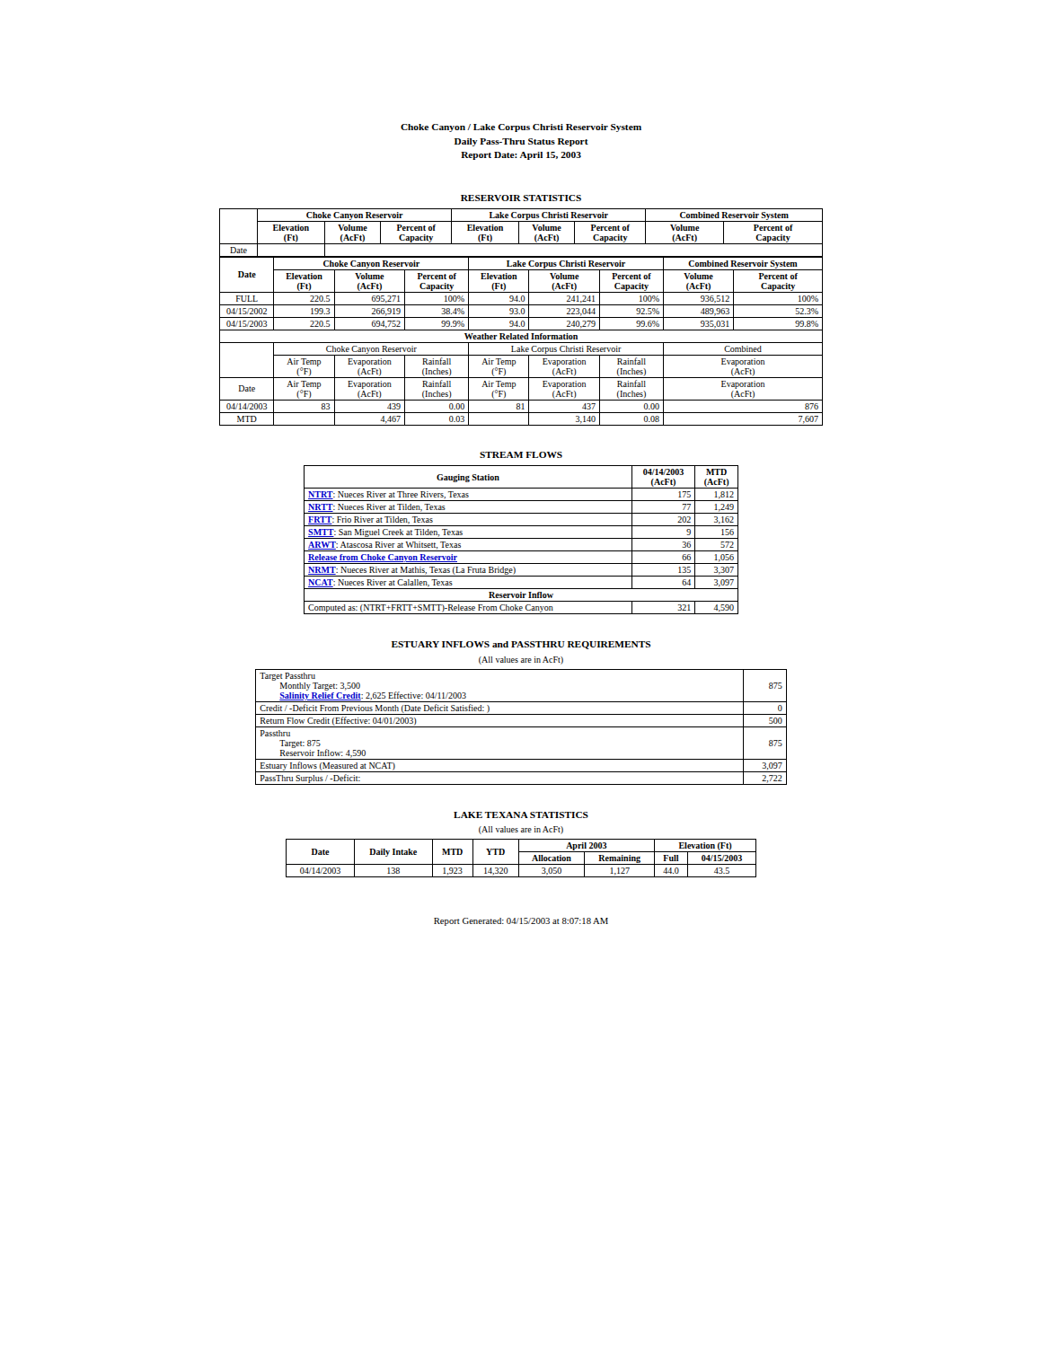Choke Canyon / Lake Corpus Christi Reservoir System
Daily Pass-Thru Status Report
Report Date: April 15, 2003
RESERVOIR STATISTICS
| | Choke Canyon Reservoir | Lake Corpus Christi Reservoir | Combined Reservoir System |
| --- | --- | --- | --- |
| Elevation (Ft) | Volume (AcFt) | Percent of Capacity | Elevation (Ft) | Volume (AcFt) | Percent of Capacity | Volume (AcFt) | Percent of Capacity |
| Date | |
| Date | Choke Canyon Reservoir | Lake Corpus Christi Reservoir | Combined Reservoir System |
| --- | --- | --- | --- |
| Elevation (Ft) | Volume (AcFt) | Percent of Capacity | Elevation (Ft) | Volume (AcFt) | Percent of Capacity | Volume (AcFt) | Percent of Capacity |
| FULL | 220.5 | 695,271 | 100% | 94.0 | 241,241 | 100% | 936,512 | 100% |
| 04/15/2002 | 199.3 | 266,919 | 38.4% | 93.0 | 223,044 | 92.5% | 489,963 | 52.3% |
| 04/15/2003 | 220.5 | 694,752 | 99.9% | 94.0 | 240,279 | 99.6% | 935,031 | 99.8% |
| Weather Related Information |
| | Choke Canyon Reservoir | Lake Corpus Christi Reservoir | Combined |
| Air Temp (°F) | Evaporation (AcFt) | Rainfall (Inches) | Air Temp (°F) | Evaporation (AcFt) | Rainfall (Inches) | Evaporation (AcFt) |
| Date | Air Temp (°F) | Evaporation (AcFt) | Rainfall (Inches) | Air Temp (°F) | Evaporation (AcFt) | Rainfall (Inches) | Evaporation (AcFt) |
| 04/14/2003 | 83 | 439 | 0.00 | 81 | 437 | 0.00 | 876 |
| MTD | | 4,467 | 0.03 | | 3,140 | 0.08 | 7,607 |
STREAM FLOWS
| Gauging Station | 04/14/2003 (AcFt) | MTD (AcFt) |
| --- | --- | --- |
| NTRT : Nueces River at Three Rivers, Texas | 175 | 1,812 |
| NRTT : Nueces River at Tilden, Texas | 77 | 1,249 |
| FRTT : Frio River at Tilden, Texas | 202 | 3,162 |
| SMTT : San Miguel Creek at Tilden, Texas | 9 | 156 |
| ARWT : Atascosa River at Whitsett, Texas | 36 | 572 |
| Release from Choke Canyon Reservoir | 66 | 1,056 |
| NRMT : Nueces River at Mathis, Texas (La Fruta Bridge) | 135 | 3,307 |
| NCAT : Nueces River at Calallen, Texas | 64 | 3,097 |
| Reservoir Inflow |
| Computed as: (NTRT+FRTT+SMTT)-Release From Choke Canyon | 321 | 4,590 |
ESTUARY INFLOWS and PASSTHRU REQUIREMENTS
(All values are in AcFt)
| Target Passthru Monthly Target: 3,500 Salinity Relief Credit : 2,625 Effective: 04/11/2003 | 875 |
| Credit / -Deficit From Previous Month (Date Deficit Satisfied: ) | 0 |
| Return Flow Credit (Effective: 04/01/2003) | 500 |
| Passthru Target: 875 Reservoir Inflow: 4,590 | 875 |
| Estuary Inflows (Measured at NCAT) | 3,097 |
| PassThru Surplus / -Deficit: | 2,722 |
LAKE TEXANA STATISTICS
(All values are in AcFt)
| Date | Daily Intake | MTD | YTD | April 2003 | Elevation (Ft) |
| --- | --- | --- | --- | --- | --- |
| Allocation | Remaining | Full | 04/15/2003 |
| 04/14/2003 | 138 | 1,923 | 14,320 | 3,050 | 1,127 | 44.0 | 43.5 |
Report Generated: 04/15/2003 at 8:07:18 AM